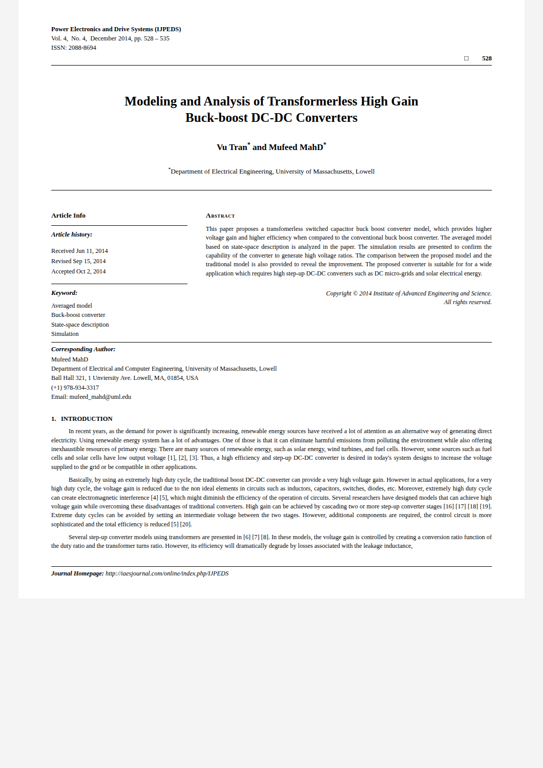Power Electronics and Drive Systems (IJPEDS)
Vol. 4, No. 4, December 2014, pp. 528 – 535
ISSN: 2088-8694
☐ 528
Modeling and Analysis of Transformerless High Gain
Buck-boost DC-DC Converters
Vu Tran* and Mufeed MahD*
*Department of Electrical Engineering, University of Massachusetts, Lowell
| Article Info Article history: Received Jun 11, 2014 Revised Sep 15, 2014 Accepted Oct 2, 2014 Keyword: Averaged model Buck-boost converter State-space description Simulation | Abstract This paper proposes a transfomerless switched capacitor buck boost converter model, which provides higher voltage gain and higher efficiency when compared to the conventional buck boost converter. The averaged model based on state-space description is analyzed in the paper. The simulation results are presented to confirm the capability of the converter to generate high voltage ratios. The comparison between the proposed model and the traditional model is also provided to reveal the improvement. The proposed converter is suitable for for a wide application which requires high step-up DC-DC converters such as DC micro-grids and solar electrical energy. Copyright © 2014 Institute of Advanced Engineering and Science. All rights reserved. |
Corresponding Author:
Mufeed MahD
Department of Electrical and Computer Engineering, University of Massachusetts, Lowell
Ball Hall 321, 1 Unviersity Ave. Lowell, MA, 01854, USA
(+1) 978-934-3317
Email: mufeed_mahd@uml.edu
1. INTRODUCTION
In recent years, as the demand for power is significantly increasing, renewable energy sources have received a lot of attention as an alternative way of generating direct electricity. Using renewable energy system has a lot of advantages. One of those is that it can eliminate harmful emissions from polluting the environment while also offering inexhaustible resources of primary energy. There are many sources of renewable energy, such as solar energy, wind turbines, and fuel cells. However, some sources such as fuel cells and solar cells have low output voltage [1], [2], [3]. Thus, a high efficiency and step-up DC-DC converter is desired in today's system designs to increase the voltage supplied to the grid or be compatible in other applications.
Basically, by using an extremely high duty cycle, the traditional boost DC-DC converter can provide a very high voltage gain. However in actual applications, for a very high duty cycle, the voltage gain is reduced due to the non ideal elements in circuits such as inductors, capacitors, switches, diodes, etc. Moreover, extremely high duty cycle can create electromagnetic interference [4] [5], which might diminish the efficiency of the operation of circuits. Several researchers have designed models that can achieve high voltage gain while overcoming these disadvantages of traditional converters. High gain can be achieved by cascading two or more step-up converter stages [16] [17] [18] [19]. Extreme duty cycles can be avoided by setting an intermediate voltage between the two stages. However, additional components are required, the control circuit is more sophisticated and the total efficiency is reduced [5] [20].
Several step-up converter models using transformers are presented in [6] [7] [8]. In these models, the voltage gain is controlled by creating a conversion ratio function of the duty ratio and the transformer turns ratio. However, its efficiency will dramatically degrade by losses associated with the leakage inductance,
Journal Homepage: http://iaesjournal.com/online/index.php/IJPEDS